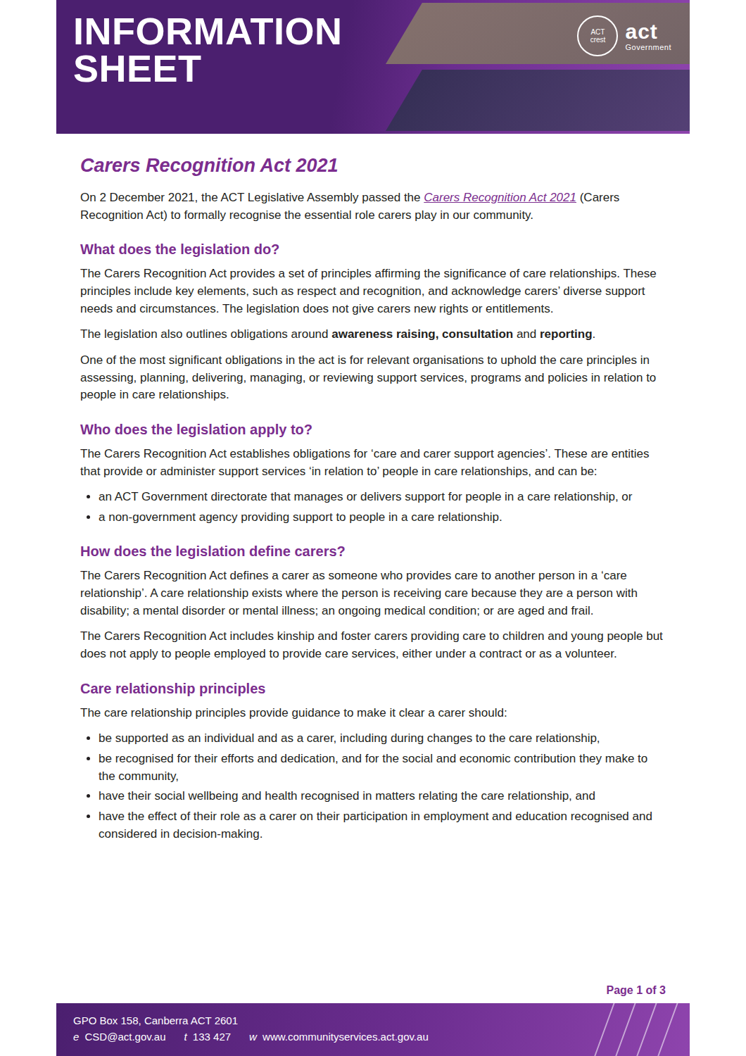Information
Sheet
ACT
crest
act Government
Carers Recognition Act 2021
On 2 December 2021, the ACT Legislative Assembly passed the Carers Recognition Act 2021 (Carers Recognition Act) to formally recognise the essential role carers play in our community.
What does the legislation do?
The Carers Recognition Act provides a set of principles affirming the significance of care relationships. These principles include key elements, such as respect and recognition, and acknowledge carers’ diverse support needs and circumstances. The legislation does not give carers new rights or entitlements.
The legislation also outlines obligations around awareness raising, consultation and reporting.
One of the most significant obligations in the act is for relevant organisations to uphold the care principles in assessing, planning, delivering, managing, or reviewing support services, programs and policies in relation to people in care relationships.
Who does the legislation apply to?
The Carers Recognition Act establishes obligations for ‘care and carer support agencies’. These are entities that provide or administer support services ‘in relation to’ people in care relationships, and can be:
an ACT Government directorate that manages or delivers support for people in a care relationship, or
a non-government agency providing support to people in a care relationship.
How does the legislation define carers?
The Carers Recognition Act defines a carer as someone who provides care to another person in a ‘care relationship’. A care relationship exists where the person is receiving care because they are a person with disability; a mental disorder or mental illness; an ongoing medical condition; or are aged and frail.
The Carers Recognition Act includes kinship and foster carers providing care to children and young people but does not apply to people employed to provide care services, either under a contract or as a volunteer.
Care relationship principles
The care relationship principles provide guidance to make it clear a carer should:
be supported as an individual and as a carer, including during changes to the care relationship,
be recognised for their efforts and dedication, and for the social and economic contribution they make to the community,
have their social wellbeing and health recognised in matters relating the care relationship, and
have the effect of their role as a carer on their participation in employment and education recognised and considered in decision-making.
Page 1 of 3
GPO Box 158, Canberra ACT 2601
e CSD@act.gov.au t 133 427 w www.communityservices.act.gov.au